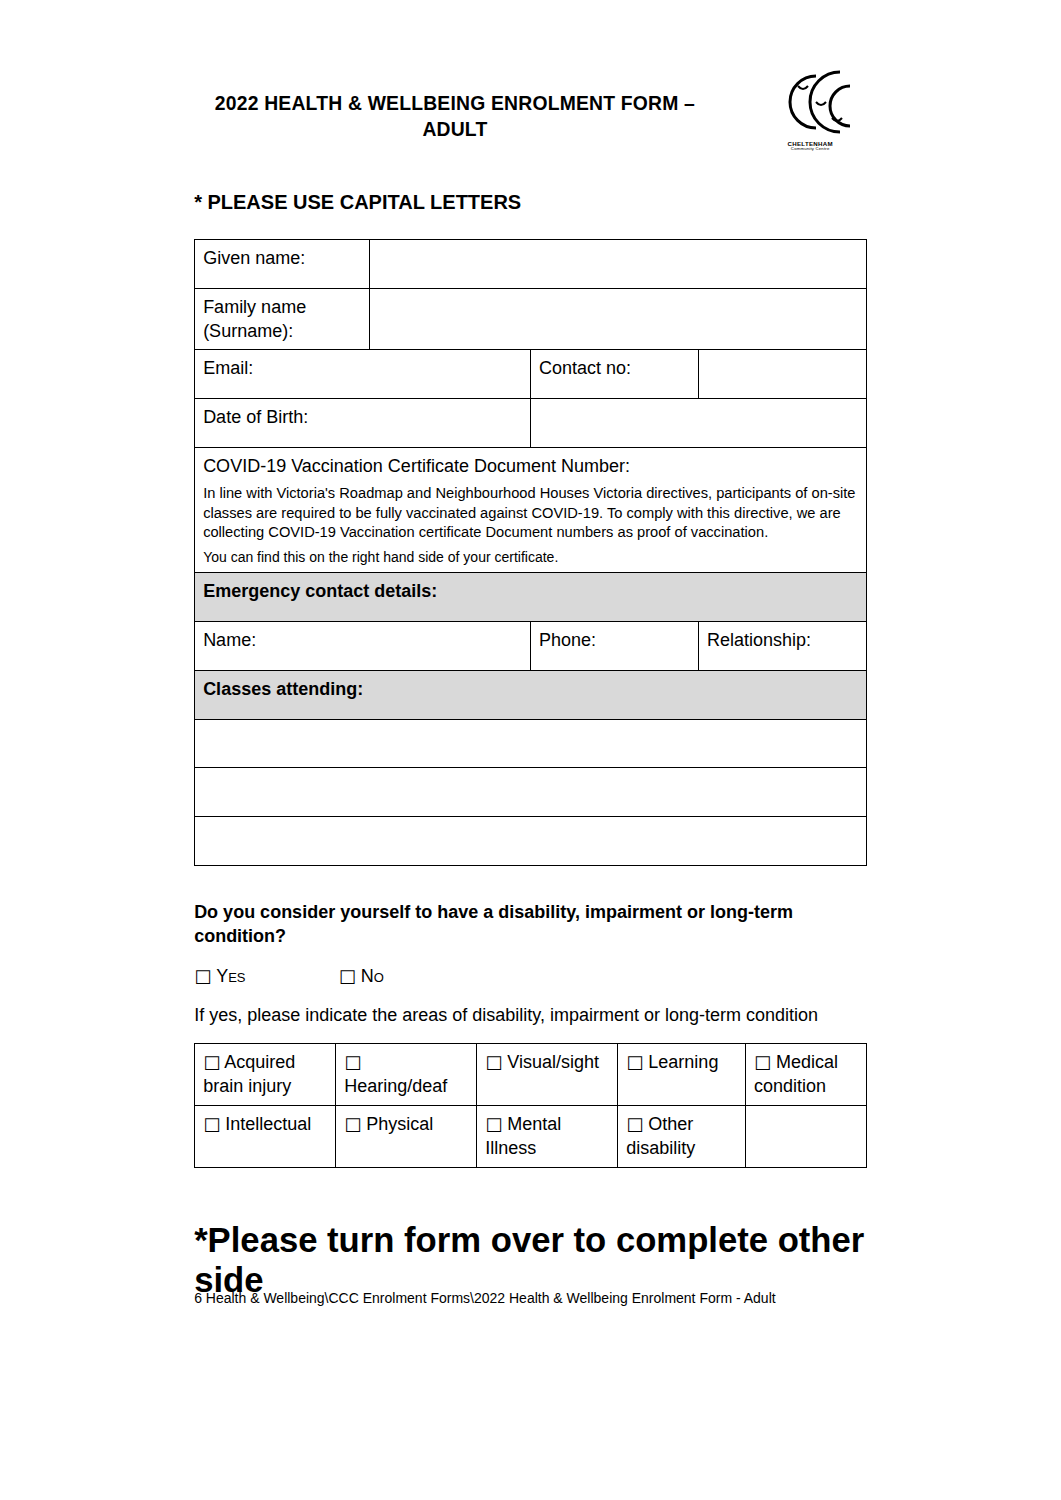2022 HEALTH & WELLBEING ENROLMENT FORM – ADULT
CHELTENHAM
Community Centre
* PLEASE USE CAPITAL LETTERS
| Given name: | |
| Family name (Surname): | |
| Email: | Contact no: | |
| Date of Birth: | |
| COVID-19 Vaccination Certificate Document Number: In line with Victoria's Roadmap and Neighbourhood Houses Victoria directives, participants of on-site classes are required to be fully vaccinated against COVID-19. To comply with this directive, we are collecting COVID-19 Vaccination certificate Document numbers as proof of vaccination. You can find this on the right hand side of your certificate. |
| Emergency contact details: |
| Name: | Phone: | Relationship: |
| Classes attending: |
Do you consider yourself to have a disability, impairment or long-term condition?
□ Yes □ No
If yes, please indicate the areas of disability, impairment or long-term condition
| □ Acquired brain injury | □ Hearing/deaf | □ Visual/sight | □ Learning | □ Medical condition |
| □ Intellectual | □ Physical | □ Mental Illness | □ Other disability | |
*Please turn form over to complete other side
6 Health & Wellbeing\CCC Enrolment Forms\2022 Health & Wellbeing Enrolment Form - Adult